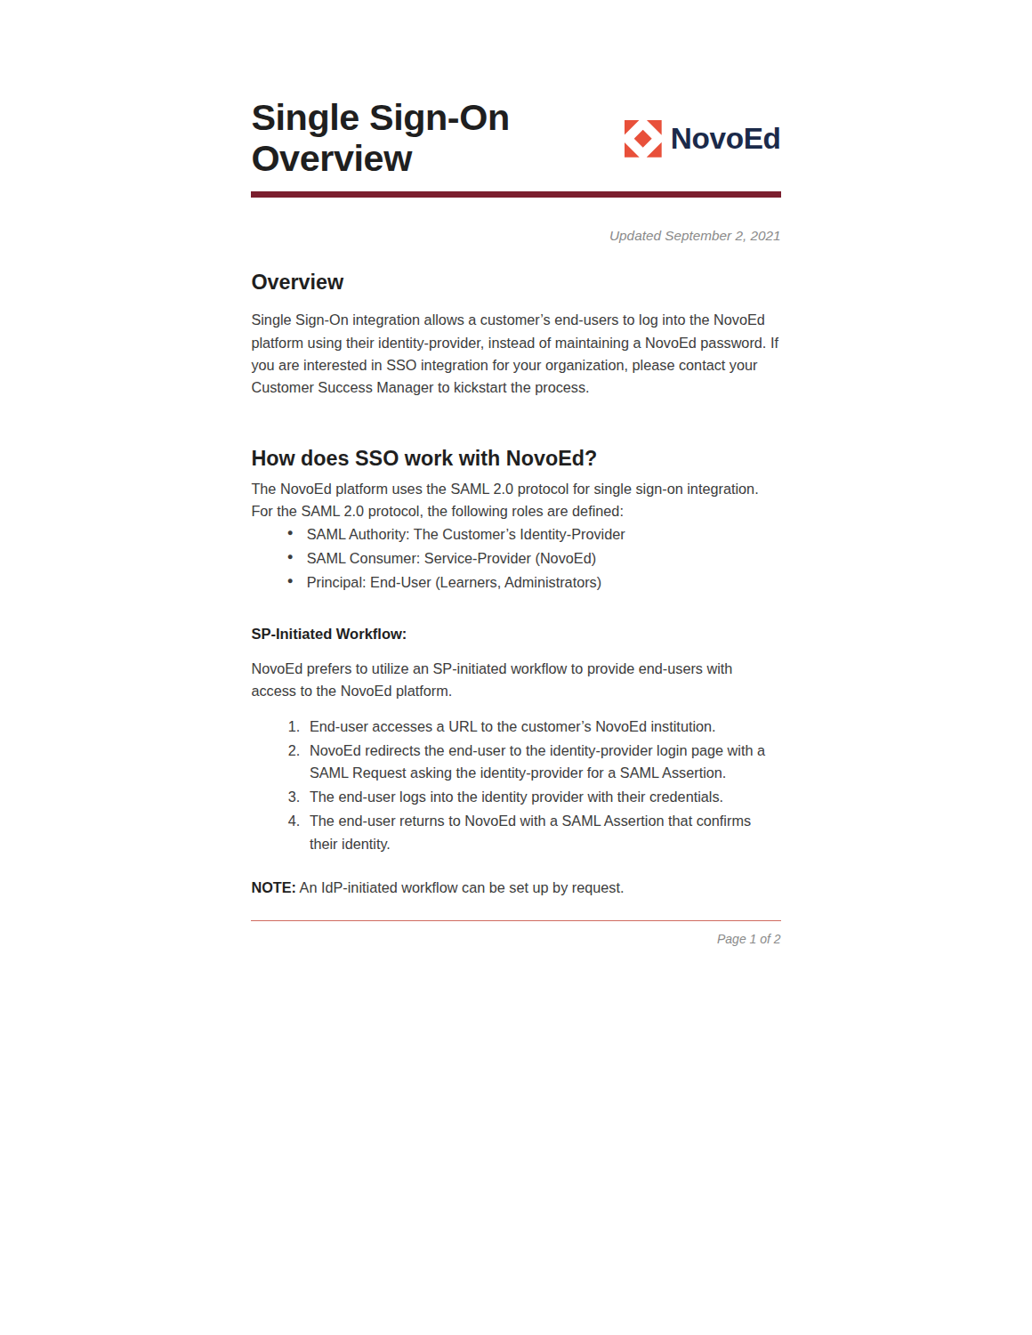Single Sign-On Overview
NovoEd
Updated September 2, 2021
Overview
Single Sign-On integration allows a customer’s end-users to log into the NovoEd platform using their identity-provider, instead of maintaining a NovoEd password. If you are interested in SSO integration for your organization, please contact your Customer Success Manager to kickstart the process.
How does SSO work with NovoEd?
The NovoEd platform uses the SAML 2.0 protocol for single sign-on integration. For the SAML 2.0 protocol, the following roles are defined:
SAML Authority: The Customer’s Identity-Provider
SAML Consumer: Service-Provider (NovoEd)
Principal: End-User (Learners, Administrators)
SP-Initiated Workflow:
NovoEd prefers to utilize an SP-initiated workflow to provide end-users with access to the NovoEd platform.
End-user accesses a URL to the customer’s NovoEd institution.
NovoEd redirects the end-user to the identity-provider login page with a SAML Request asking the identity-provider for a SAML Assertion.
The end-user logs into the identity provider with their credentials.
The end-user returns to NovoEd with a SAML Assertion that confirms their identity.
NOTE: An IdP-initiated workflow can be set up by request.
Page 1 of 2